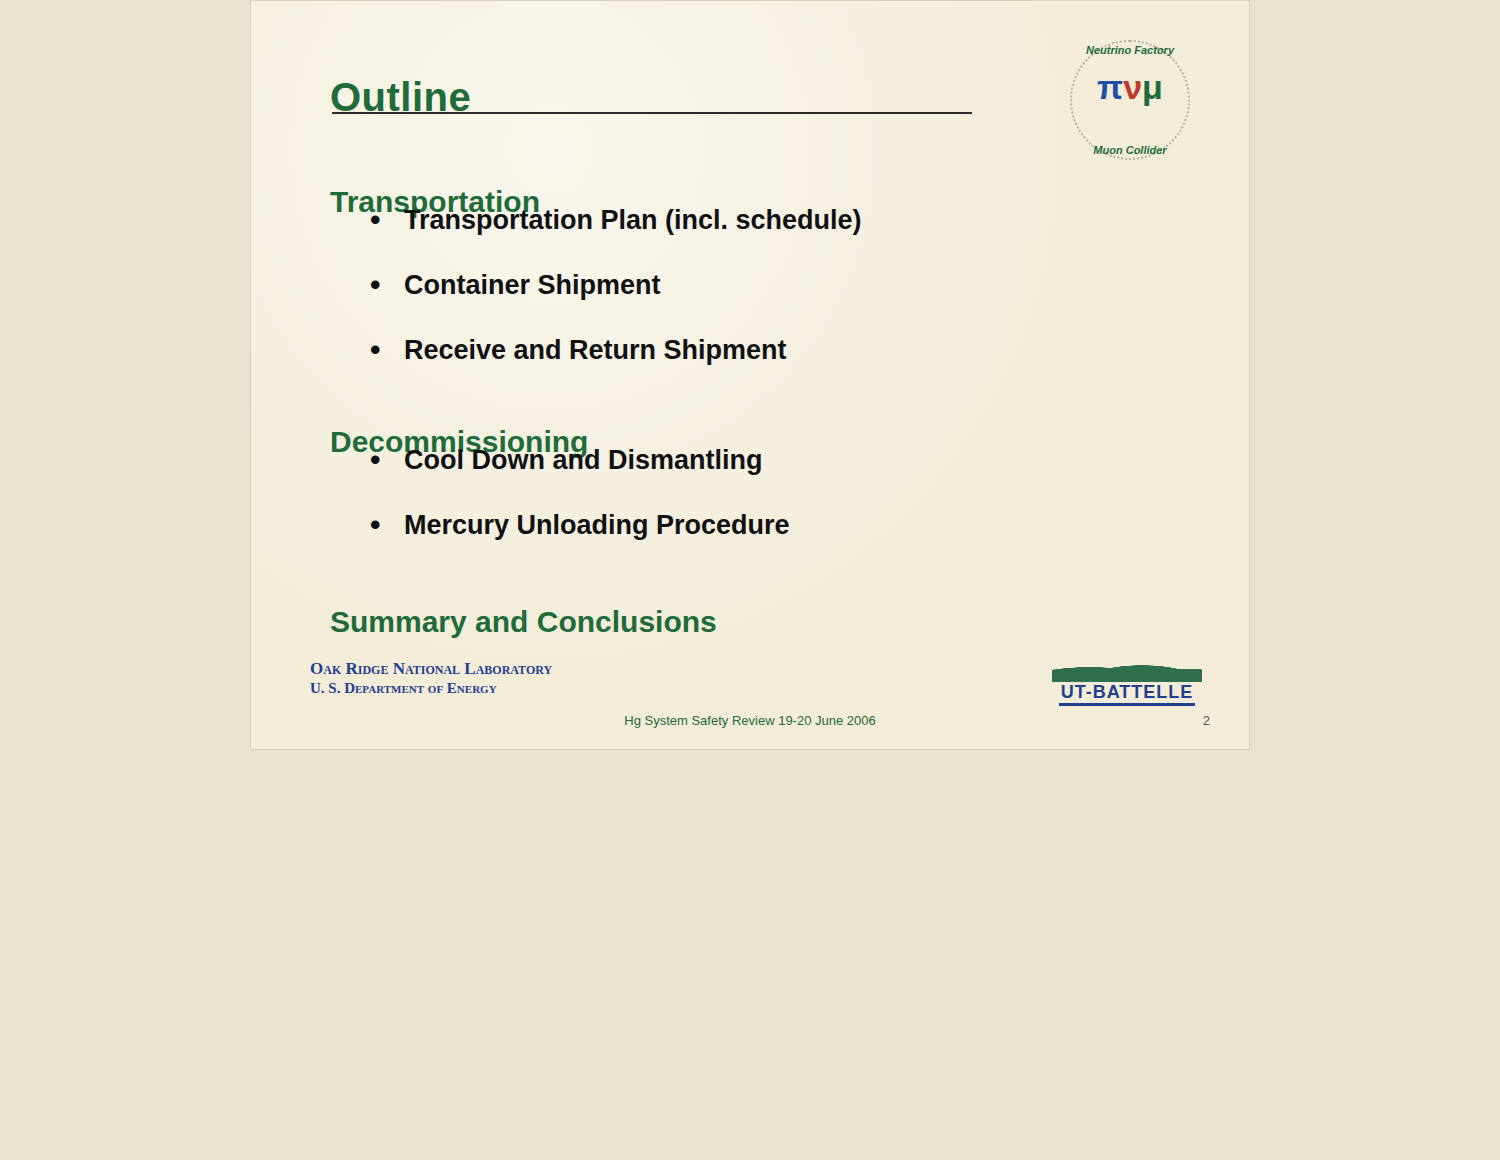Outline
Neutrino Factory
πνμ
Muon Collider
Transportation
Transportation Plan (incl. schedule)
Container Shipment
Receive and Return Shipment
Decommissioning
Cool Down and Dismantling
Mercury Unloading Procedure
Summary and Conclusions
Oak Ridge National Laboratory
U. S. Department of Energy
Hg System Safety Review 19-20 June 2006
2
UT-BATTELLE